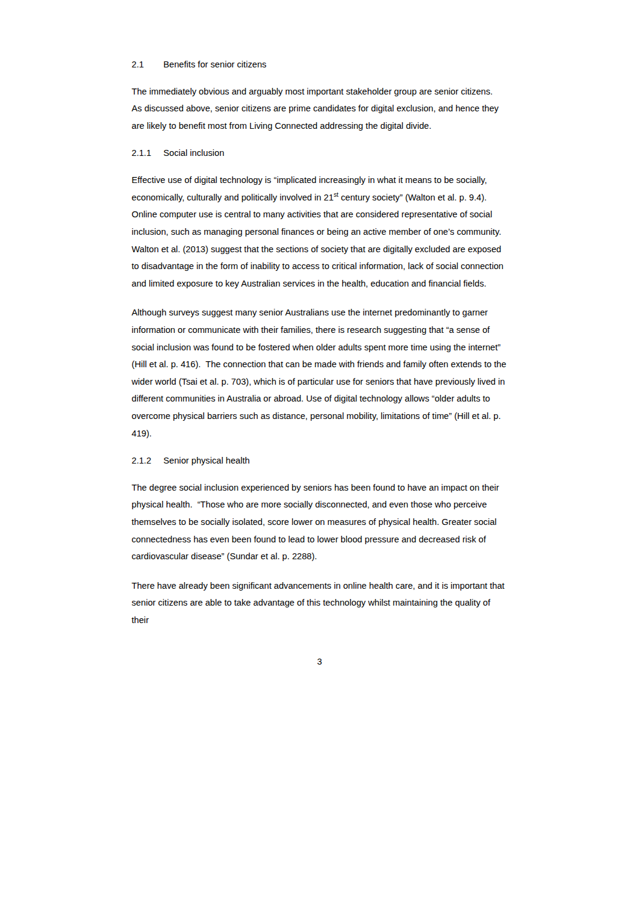2.1 Benefits for senior citizens
The immediately obvious and arguably most important stakeholder group are senior citizens. As discussed above, senior citizens are prime candidates for digital exclusion, and hence they are likely to benefit most from Living Connected addressing the digital divide.
2.1.1 Social inclusion
Effective use of digital technology is “implicated increasingly in what it means to be socially, economically, culturally and politically involved in 21st century society” (Walton et al. p. 9.4). Online computer use is central to many activities that are considered representative of social inclusion, such as managing personal finances or being an active member of one’s community. Walton et al. (2013) suggest that the sections of society that are digitally excluded are exposed to disadvantage in the form of inability to access to critical information, lack of social connection and limited exposure to key Australian services in the health, education and financial fields.
Although surveys suggest many senior Australians use the internet predominantly to garner information or communicate with their families, there is research suggesting that “a sense of social inclusion was found to be fostered when older adults spent more time using the internet” (Hill et al. p. 416). The connection that can be made with friends and family often extends to the wider world (Tsai et al. p. 703), which is of particular use for seniors that have previously lived in different communities in Australia or abroad. Use of digital technology allows “older adults to overcome physical barriers such as distance, personal mobility, limitations of time” (Hill et al. p. 419).
2.1.2 Senior physical health
The degree social inclusion experienced by seniors has been found to have an impact on their physical health. “Those who are more socially disconnected, and even those who perceive themselves to be socially isolated, score lower on measures of physical health. Greater social connectedness has even been found to lead to lower blood pressure and decreased risk of cardiovascular disease” (Sundar et al. p. 2288).
There have already been significant advancements in online health care, and it is important that senior citizens are able to take advantage of this technology whilst maintaining the quality of their
3